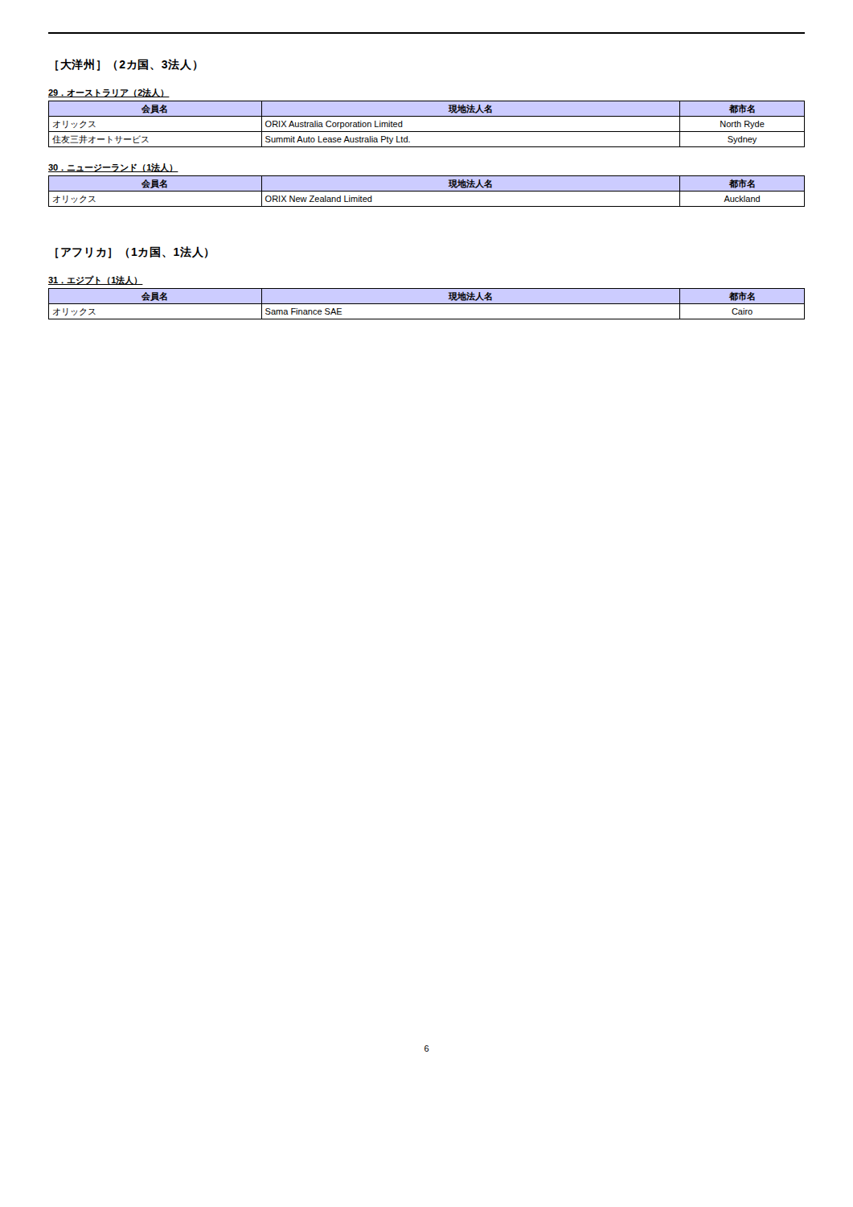［大洋州］（2カ国、3法人）
29．オーストラリア（2法人）
| 会員名 | 現地法人名 | 都市名 |
| --- | --- | --- |
| オリックス | ORIX Australia Corporation Limited | North Ryde |
| 住友三井オートサービス | Summit Auto Lease Australia Pty Ltd. | Sydney |
30．ニュージーランド（1法人）
| 会員名 | 現地法人名 | 都市名 |
| --- | --- | --- |
| オリックス | ORIX New Zealand Limited | Auckland |
［アフリカ］（1カ国、1法人）
31．エジプト（1法人）
| 会員名 | 現地法人名 | 都市名 |
| --- | --- | --- |
| オリックス | Sama Finance SAE | Cairo |
6